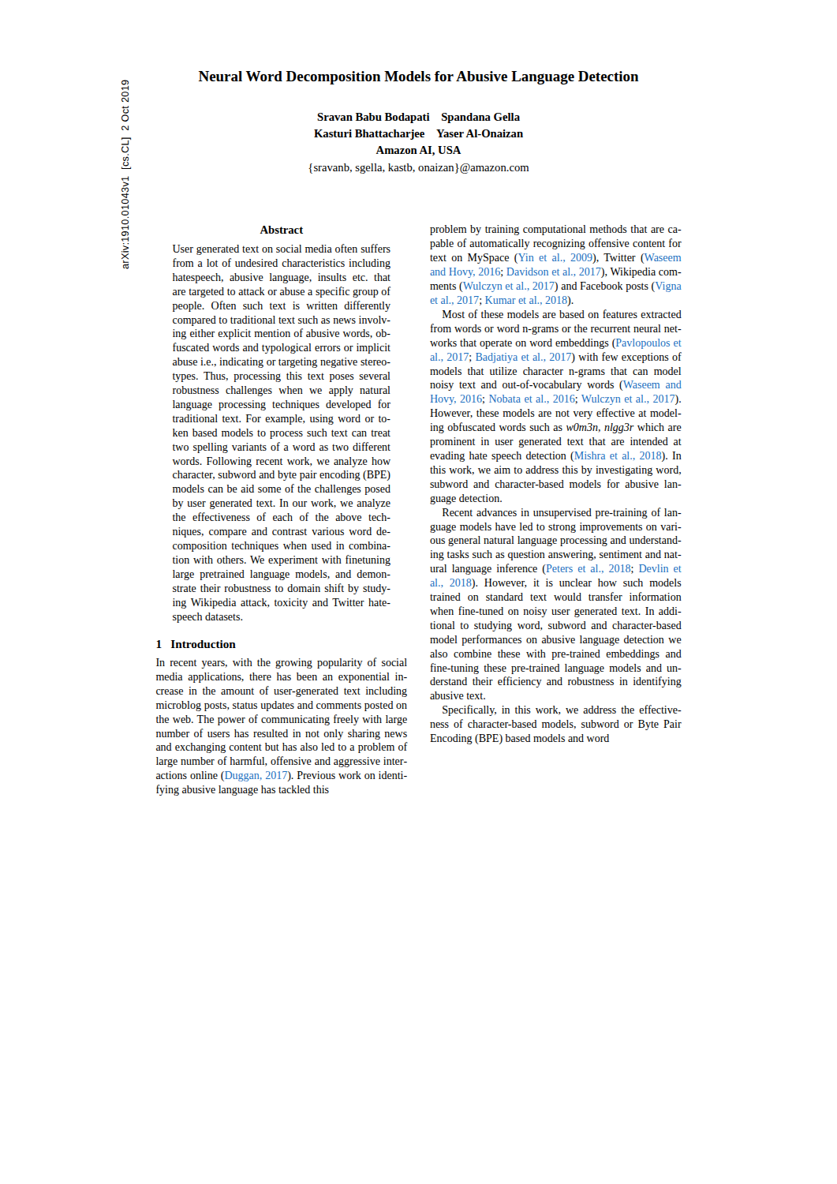arXiv:1910.01043v1 [cs.CL] 2 Oct 2019
Neural Word Decomposition Models for Abusive Language Detection
Sravan Babu Bodapati Spandana Gella
Kasturi Bhattacharjee Yaser Al-Onaizan
Amazon AI, USA
{sravanb, sgella, kastb, onaizan}@amazon.com
Abstract
User generated text on social media often suffers from a lot of undesired characteristics including hatespeech, abusive language, insults etc. that are targeted to attack or abuse a specific group of people. Often such text is written differently compared to traditional text such as news involving either explicit mention of abusive words, obfuscated words and typological errors or implicit abuse i.e., indicating or targeting negative stereotypes. Thus, processing this text poses several robustness challenges when we apply natural language processing techniques developed for traditional text. For example, using word or token based models to process such text can treat two spelling variants of a word as two different words. Following recent work, we analyze how character, subword and byte pair encoding (BPE) models can be aid some of the challenges posed by user generated text. In our work, we analyze the effectiveness of each of the above techniques, compare and contrast various word decomposition techniques when used in combination with others. We experiment with finetuning large pretrained language models, and demonstrate their robustness to domain shift by studying Wikipedia attack, toxicity and Twitter hatespeech datasets.
1 Introduction
In recent years, with the growing popularity of social media applications, there has been an exponential increase in the amount of user-generated text including microblog posts, status updates and comments posted on the web. The power of communicating freely with large number of users has resulted in not only sharing news and exchanging content but has also led to a problem of large number of harmful, offensive and aggressive interactions online (Duggan, 2017). Previous work on identifying abusive language has tackled this
problem by training computational methods that are capable of automatically recognizing offensive content for text on MySpace (Yin et al., 2009), Twitter (Waseem and Hovy, 2016; Davidson et al., 2017), Wikipedia comments (Wulczyn et al., 2017) and Facebook posts (Vigna et al., 2017; Kumar et al., 2018).
Most of these models are based on features extracted from words or word n-grams or the recurrent neural networks that operate on word embeddings (Pavlopoulos et al., 2017; Badjatiya et al., 2017) with few exceptions of models that utilize character n-grams that can model noisy text and out-of-vocabulary words (Waseem and Hovy, 2016; Nobata et al., 2016; Wulczyn et al., 2017). However, these models are not very effective at modeling obfuscated words such as w0m3n, nlgg3r which are prominent in user generated text that are intended at evading hate speech detection (Mishra et al., 2018). In this work, we aim to address this by investigating word, subword and character-based models for abusive language detection.
Recent advances in unsupervised pre-training of language models have led to strong improvements on various general natural language processing and understanding tasks such as question answering, sentiment and natural language inference (Peters et al., 2018; Devlin et al., 2018). However, it is unclear how such models trained on standard text would transfer information when fine-tuned on noisy user generated text. In additional to studying word, subword and character-based model performances on abusive language detection we also combine these with pre-trained embeddings and fine-tuning these pre-trained language models and understand their efficiency and robustness in identifying abusive text.
Specifically, in this work, we address the effectiveness of character-based models, subword or Byte Pair Encoding (BPE) based models and word